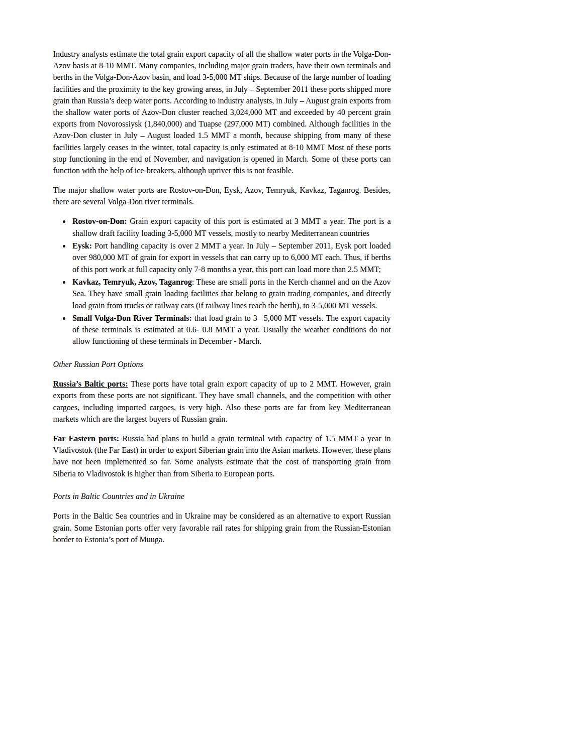Industry analysts estimate the total grain export capacity of all the shallow water ports in the Volga-Don-Azov basis at 8-10 MMT. Many companies, including major grain traders, have their own terminals and berths in the Volga-Don-Azov basin, and load 3-5,000 MT ships. Because of the large number of loading facilities and the proximity to the key growing areas, in July – September 2011 these ports shipped more grain than Russia’s deep water ports. According to industry analysts, in July – August grain exports from the shallow water ports of Azov-Don cluster reached 3,024,000 MT and exceeded by 40 percent grain exports from Novorossiysk (1,840,000) and Tuapse (297,000 MT) combined. Although facilities in the Azov-Don cluster in July – August loaded 1.5 MMT a month, because shipping from many of these facilities largely ceases in the winter, total capacity is only estimated at 8-10 MMT Most of these ports stop functioning in the end of November, and navigation is opened in March. Some of these ports can function with the help of ice-breakers, although upriver this is not feasible.
The major shallow water ports are Rostov-on-Don, Eysk, Azov, Temryuk, Kavkaz, Taganrog. Besides, there are several Volga-Don river terminals.
Rostov-on-Don: Grain export capacity of this port is estimated at 3 MMT a year. The port is a shallow draft facility loading 3-5,000 MT vessels, mostly to nearby Mediterranean countries
Eysk: Port handling capacity is over 2 MMT a year. In July – September 2011, Eysk port loaded over 980,000 MT of grain for export in vessels that can carry up to 6,000 MT each. Thus, if berths of this port work at full capacity only 7-8 months a year, this port can load more than 2.5 MMT;
Kavkaz, Temryuk, Azov, Taganrog: These are small ports in the Kerch channel and on the Azov Sea. They have small grain loading facilities that belong to grain trading companies, and directly load grain from trucks or railway cars (if railway lines reach the berth), to 3-5,000 MT vessels.
Small Volga-Don River Terminals: that load grain to 3– 5,000 MT vessels. The export capacity of these terminals is estimated at 0.6- 0.8 MMT a year. Usually the weather conditions do not allow functioning of these terminals in December - March.
Other Russian Port Options
Russia’s Baltic ports: These ports have total grain export capacity of up to 2 MMT. However, grain exports from these ports are not significant. They have small channels, and the competition with other cargoes, including imported cargoes, is very high. Also these ports are far from key Mediterranean markets which are the largest buyers of Russian grain.
Far Eastern ports: Russia had plans to build a grain terminal with capacity of 1.5 MMT a year in Vladivostok (the Far East) in order to export Siberian grain into the Asian markets. However, these plans have not been implemented so far. Some analysts estimate that the cost of transporting grain from Siberia to Vladivostok is higher than from Siberia to European ports.
Ports in Baltic Countries and in Ukraine
Ports in the Baltic Sea countries and in Ukraine may be considered as an alternative to export Russian grain. Some Estonian ports offer very favorable rail rates for shipping grain from the Russian-Estonian border to Estonia’s port of Muuga.